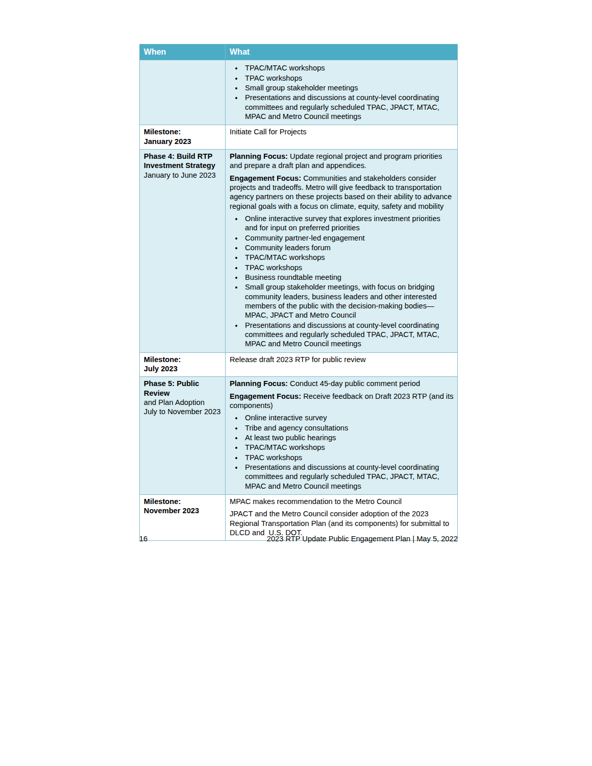| When | What |
| --- | --- |
| | TPAC/MTAC workshops TPAC workshops Small group stakeholder meetings Presentations and discussions at county-level coordinating committees and regularly scheduled TPAC, JPACT, MTAC, MPAC and Metro Council meetings |
| Milestone: January 2023 | Initiate Call for Projects |
| Phase 4: Build RTP Investment Strategy January to June 2023 | Planning Focus: Update regional project and program priorities and prepare a draft plan and appendices. Engagement Focus: Communities and stakeholders consider projects and tradeoffs. Metro will give feedback to transportation agency partners on these projects based on their ability to advance regional goals with a focus on climate, equity, safety and mobility Online interactive survey that explores investment priorities and for input on preferred priorities Community partner-led engagement Community leaders forum TPAC/MTAC workshops TPAC workshops Business roundtable meeting Small group stakeholder meetings, with focus on bridging community leaders, business leaders and other interested members of the public with the decision-making bodies—MPAC, JPACT and Metro Council Presentations and discussions at county-level coordinating committees and regularly scheduled TPAC, JPACT, MTAC, MPAC and Metro Council meetings |
| Milestone: July 2023 | Release draft 2023 RTP for public review |
| Phase 5: Public Review and Plan Adoption July to November 2023 | Planning Focus: Conduct 45-day public comment period Engagement Focus: Receive feedback on Draft 2023 RTP (and its components) Online interactive survey Tribe and agency consultations At least two public hearings TPAC/MTAC workshops TPAC workshops Presentations and discussions at county-level coordinating committees and regularly scheduled TPAC, JPACT, MTAC, MPAC and Metro Council meetings |
| Milestone: November 2023 | MPAC makes recommendation to the Metro Council JPACT and the Metro Council consider adoption of the 2023 Regional Transportation Plan (and its components) for submittal to DLCD and U.S. DOT. |
16 2023 RTP Update Public Engagement Plan | May 5, 2022